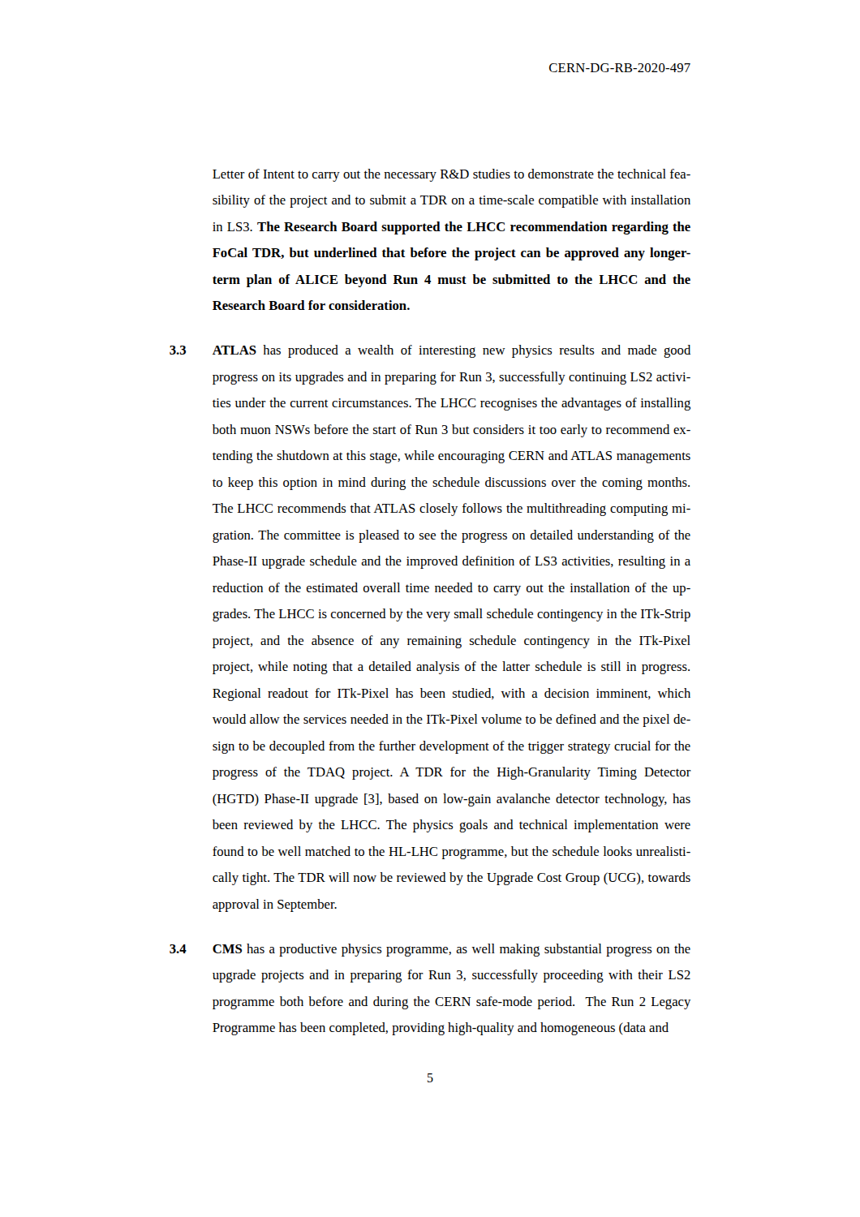CERN-DG-RB-2020-497
Letter of Intent to carry out the necessary R&D studies to demonstrate the technical feasibility of the project and to submit a TDR on a time-scale compatible with installation in LS3. The Research Board supported the LHCC recommendation regarding the FoCal TDR, but underlined that before the project can be approved any longer-term plan of ALICE beyond Run 4 must be submitted to the LHCC and the Research Board for consideration.
3.3 ATLAS has produced a wealth of interesting new physics results and made good progress on its upgrades and in preparing for Run 3, successfully continuing LS2 activities under the current circumstances. The LHCC recognises the advantages of installing both muon NSWs before the start of Run 3 but considers it too early to recommend extending the shutdown at this stage, while encouraging CERN and ATLAS managements to keep this option in mind during the schedule discussions over the coming months. The LHCC recommends that ATLAS closely follows the multithreading computing migration. The committee is pleased to see the progress on detailed understanding of the Phase-II upgrade schedule and the improved definition of LS3 activities, resulting in a reduction of the estimated overall time needed to carry out the installation of the upgrades. The LHCC is concerned by the very small schedule contingency in the ITk-Strip project, and the absence of any remaining schedule contingency in the ITk-Pixel project, while noting that a detailed analysis of the latter schedule is still in progress. Regional readout for ITk-Pixel has been studied, with a decision imminent, which would allow the services needed in the ITk-Pixel volume to be defined and the pixel design to be decoupled from the further development of the trigger strategy crucial for the progress of the TDAQ project. A TDR for the High-Granularity Timing Detector (HGTD) Phase-II upgrade [3], based on low-gain avalanche detector technology, has been reviewed by the LHCC. The physics goals and technical implementation were found to be well matched to the HL-LHC programme, but the schedule looks unrealistically tight. The TDR will now be reviewed by the Upgrade Cost Group (UCG), towards approval in September.
3.4 CMS has a productive physics programme, as well making substantial progress on the upgrade projects and in preparing for Run 3, successfully proceeding with their LS2 programme both before and during the CERN safe-mode period. The Run 2 Legacy Programme has been completed, providing high-quality and homogeneous (data and
5